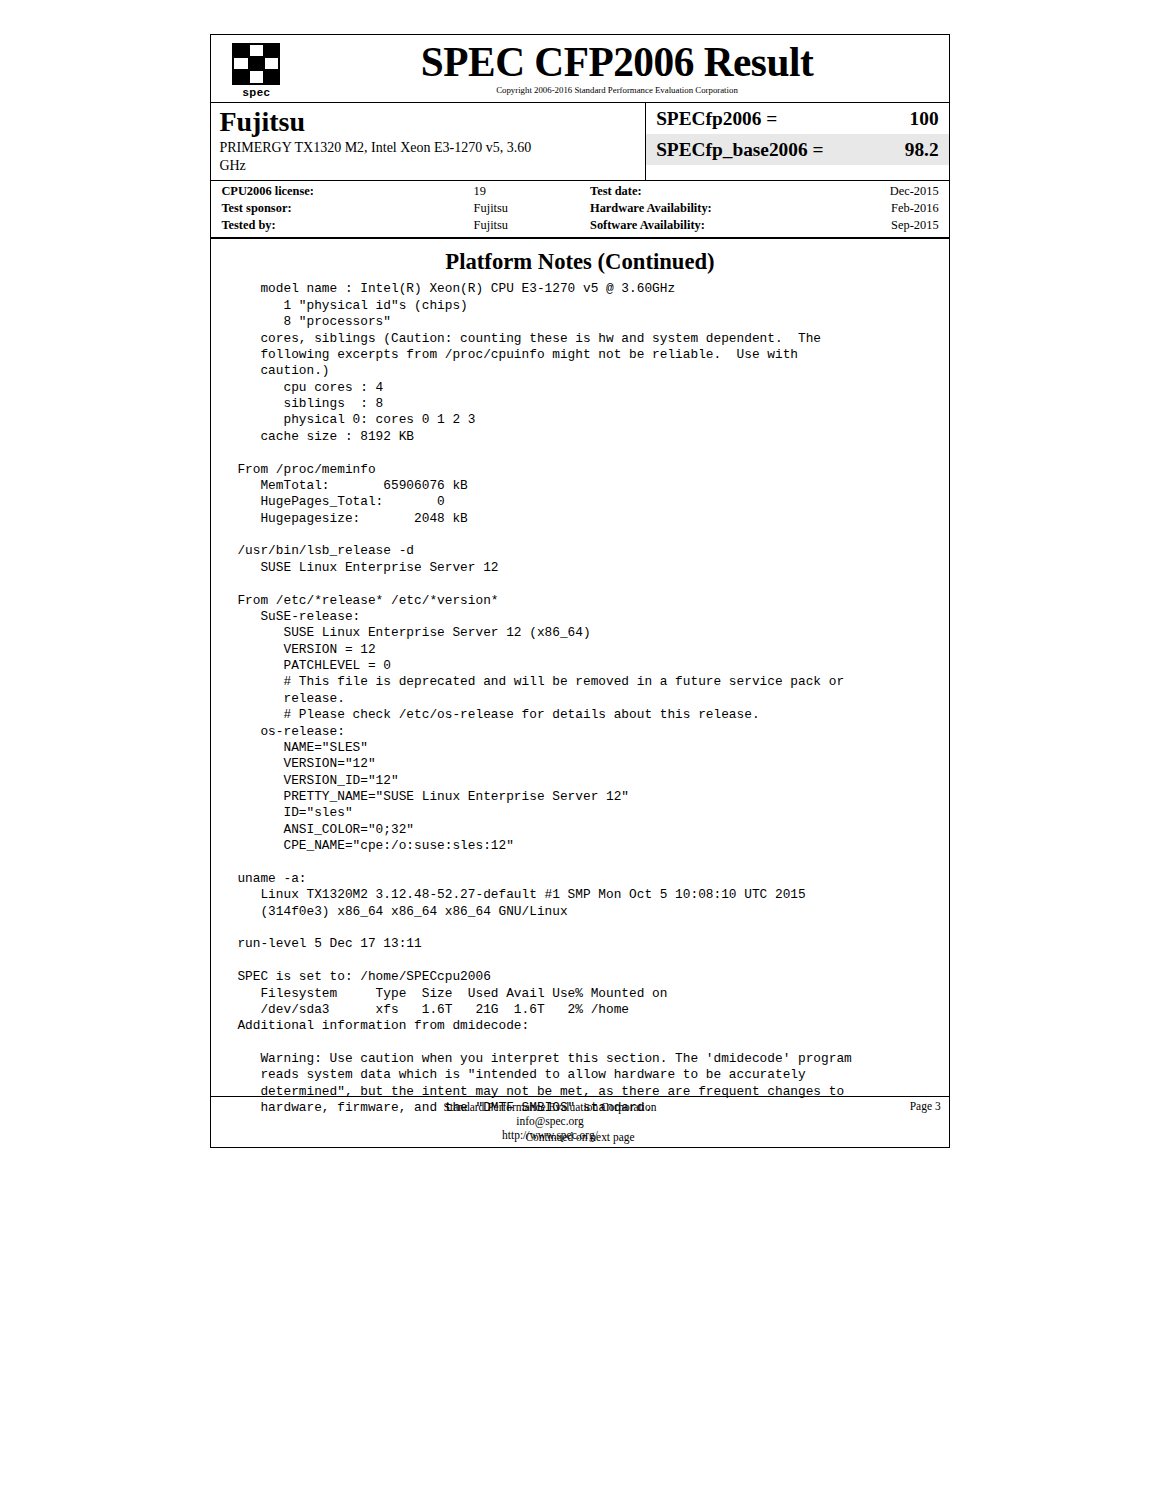spec
SPEC CFP2006 Result
Copyright 2006-2016 Standard Performance Evaluation Corporation
Fujitsu
PRIMERGY TX1320 M2, Intel Xeon E3-1270 v5, 3.60
GHz
SPECfp2006 = 100
SPECfp_base2006 = 98.2
| CPU2006 license: | 19 |
| Test sponsor: | Fujitsu |
| Tested by: | Fujitsu |
| Test date: | Dec-2015 |
| Hardware Availability: | Feb-2016 |
| Software Availability: | Sep-2015 |
Platform Notes (Continued)
   model name : Intel(R) Xeon(R) CPU E3-1270 v5 @ 3.60GHz
      1 "physical id"s (chips)
      8 "processors"
   cores, siblings (Caution: counting these is hw and system dependent.  The
   following excerpts from /proc/cpuinfo might not be reliable.  Use with
   caution.)
      cpu cores : 4
      siblings  : 8
      physical 0: cores 0 1 2 3
   cache size : 8192 KB

From /proc/meminfo
   MemTotal:       65906076 kB
   HugePages_Total:       0
   Hugepagesize:       2048 kB

/usr/bin/lsb_release -d
   SUSE Linux Enterprise Server 12

From /etc/*release* /etc/*version*
   SuSE-release:
      SUSE Linux Enterprise Server 12 (x86_64)
      VERSION = 12
      PATCHLEVEL = 0
      # This file is deprecated and will be removed in a future service pack or
      release.
      # Please check /etc/os-release for details about this release.
   os-release:
      NAME="SLES"
      VERSION="12"
      VERSION_ID="12"
      PRETTY_NAME="SUSE Linux Enterprise Server 12"
      ID="sles"
      ANSI_COLOR="0;32"
      CPE_NAME="cpe:/o:suse:sles:12"

uname -a:
   Linux TX1320M2 3.12.48-52.27-default #1 SMP Mon Oct 5 10:08:10 UTC 2015
   (314f0e3) x86_64 x86_64 x86_64 GNU/Linux

run-level 5 Dec 17 13:11

SPEC is set to: /home/SPECcpu2006
   Filesystem     Type  Size  Used Avail Use% Mounted on
   /dev/sda3      xfs   1.6T   21G  1.6T   2% /home
Additional information from dmidecode:

   Warning: Use caution when you interpret this section. The 'dmidecode' program
   reads system data which is "intended to allow hardware to be accurately
   determined", but the intent may not be met, as there are frequent changes to
   hardware, firmware, and the "DMTF SMBIOS" standard.
Continued on next page
Standard Performance Evaluation Corporation
info@spec.org
http://www.spec.org/
Page 3